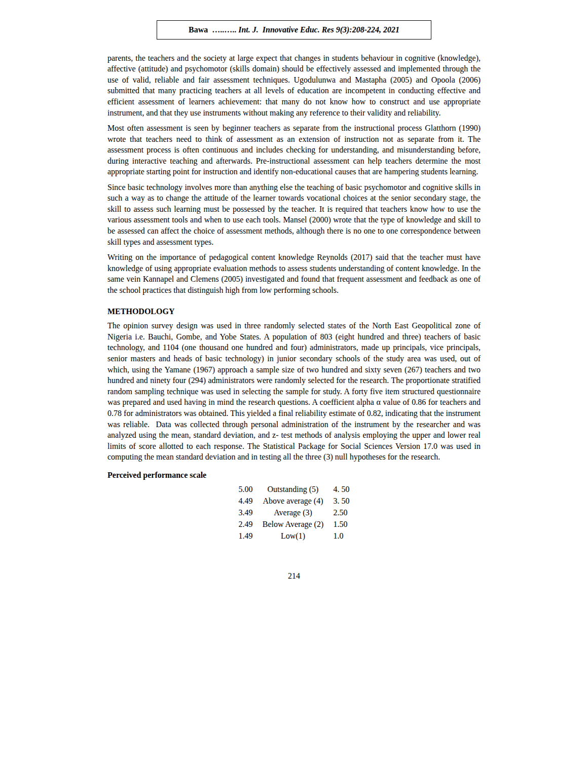Bawa …..….. Int. J. Innovative Educ. Res 9(3):208-224, 2021
parents, the teachers and the society at large expect that changes in students behaviour in cognitive (knowledge), affective (attitude) and psychomotor (skills domain) should be effectively assessed and implemented through the use of valid, reliable and fair assessment techniques. Ugodulunwa and Mastapha (2005) and Opoola (2006) submitted that many practicing teachers at all levels of education are incompetent in conducting effective and efficient assessment of learners achievement: that many do not know how to construct and use appropriate instrument, and that they use instruments without making any reference to their validity and reliability.
Most often assessment is seen by beginner teachers as separate from the instructional process Glatthorn (1990) wrote that teachers need to think of assessment as an extension of instruction not as separate from it. The assessment process is often continuous and includes checking for understanding, and misunderstanding before, during interactive teaching and afterwards. Pre-instructional assessment can help teachers determine the most appropriate starting point for instruction and identify non-educational causes that are hampering students learning.
Since basic technology involves more than anything else the teaching of basic psychomotor and cognitive skills in such a way as to change the attitude of the learner towards vocational choices at the senior secondary stage, the skill to assess such learning must be possessed by the teacher. It is required that teachers know how to use the various assessment tools and when to use each tools. Mansel (2000) wrote that the type of knowledge and skill to be assessed can affect the choice of assessment methods, although there is no one to one correspondence between skill types and assessment types.
Writing on the importance of pedagogical content knowledge Reynolds (2017) said that the teacher must have knowledge of using appropriate evaluation methods to assess students understanding of content knowledge. In the same vein Kannapel and Clemens (2005) investigated and found that frequent assessment and feedback as one of the school practices that distinguish high from low performing schools.
METHODOLOGY
The opinion survey design was used in three randomly selected states of the North East Geopolitical zone of Nigeria i.e. Bauchi, Gombe, and Yobe States. A population of 803 (eight hundred and three) teachers of basic technology, and 1104 (one thousand one hundred and four) administrators, made up principals, vice principals, senior masters and heads of basic technology) in junior secondary schools of the study area was used, out of which, using the Yamane (1967) approach a sample size of two hundred and sixty seven (267) teachers and two hundred and ninety four (294) administrators were randomly selected for the research. The proportionate stratified random sampling technique was used in selecting the sample for study. A forty five item structured questionnaire was prepared and used having in mind the research questions. A coefficient alpha α value of 0.86 for teachers and 0.78 for administrators was obtained. This yielded a final reliability estimate of 0.82, indicating that the instrument was reliable. Data was collected through personal administration of the instrument by the researcher and was analyzed using the mean, standard deviation, and z- test methods of analysis employing the upper and lower real limits of score allotted to each response. The Statistical Package for Social Sciences Version 17.0 was used in computing the mean standard deviation and in testing all the three (3) null hypotheses for the research.
Perceived performance scale
| 5.00 | Outstanding (5) | 4. 50 |
| 4.49 | Above average (4) | 3. 50 |
| 3.49 | Average (3) | 2.50 |
| 2.49 | Below Average (2) | 1.50 |
| 1.49 | Low(1) | 1.0 |
214